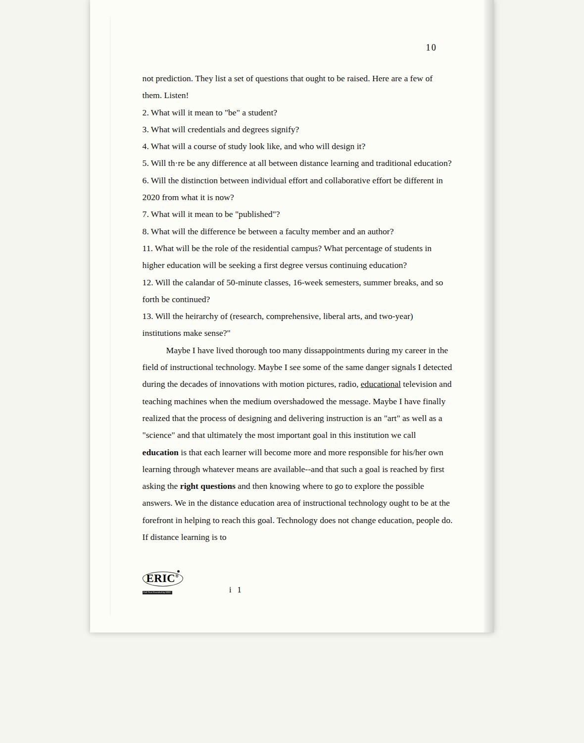10
not prediction. They list a set of questions that ought to be raised. Here are a few of them. Listen!
2. What will it mean to "be" a student?
3. What will credentials and degrees signify?
4. What will a course of study look like, and who will design it?
5. Will th·re be any difference at all between distance learning and traditional education?
6. Will the distinction between individual effort and collaborative effort be different in 2020 from what it is now?
7. What will it mean to be "published"?
8. What will the difference be between a faculty member and an author?
11. What will be the role of the residential campus? What percentage of students in higher education will be seeking a first degree versus continuing education?
12. Will the calandar of 50-minute classes, 16-week semesters, summer breaks, and so forth be continued?
13. Will the heirarchy of (research, comprehensive, liberal arts, and two-year) institutions make sense?"
Maybe I have lived thorough too many dissappointments during my career in the field of instructional technology. Maybe I see some of the same danger signals I detected during the decades of innovations with motion pictures, radio, educational television and teaching machines when the medium overshadowed the message. Maybe I have finally realized that the process of designing and delivering instruction is an "art" as well as a "science" and that ultimately the most important goal in this institution we call education is that each learner will become more and more responsible for his/her own learning through whatever means are available--and that such a goal is reached by first asking the right questions and then knowing where to go to explore the possible answers. We in the distance education area of instructional technology ought to be at the forefront in helping to reach this goal. Technology does not change education, people do. If distance learning is to
ERIC®
Full Text Provided by ERIC
i 1